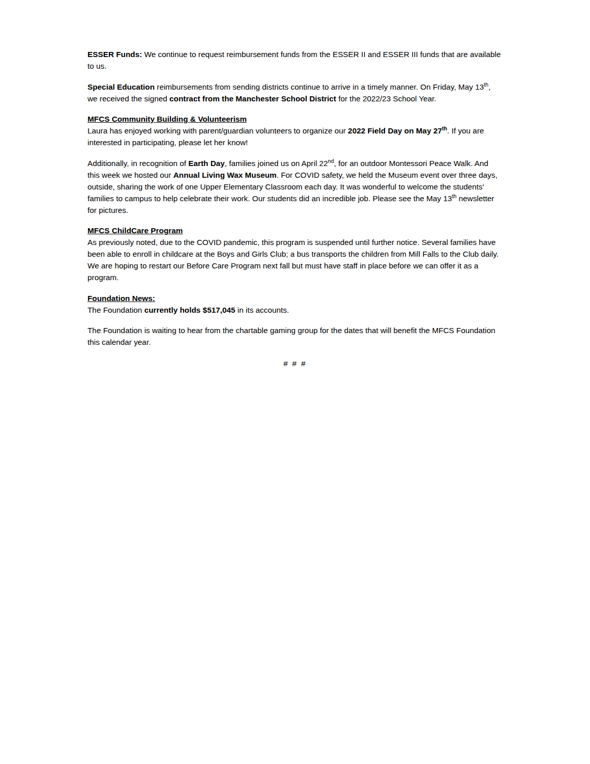ESSER Funds: We continue to request reimbursement funds from the ESSER II and ESSER III funds that are available to us.
Special Education reimbursements from sending districts continue to arrive in a timely manner. On Friday, May 13th, we received the signed contract from the Manchester School District for the 2022/23 School Year.
MFCS Community Building & Volunteerism
Laura has enjoyed working with parent/guardian volunteers to organize our 2022 Field Day on May 27th. If you are interested in participating, please let her know!
Additionally, in recognition of Earth Day, families joined us on April 22nd, for an outdoor Montessori Peace Walk. And this week we hosted our Annual Living Wax Museum. For COVID safety, we held the Museum event over three days, outside, sharing the work of one Upper Elementary Classroom each day. It was wonderful to welcome the students' families to campus to help celebrate their work. Our students did an incredible job. Please see the May 13th newsletter for pictures.
MFCS ChildCare Program
As previously noted, due to the COVID pandemic, this program is suspended until further notice. Several families have been able to enroll in childcare at the Boys and Girls Club; a bus transports the children from Mill Falls to the Club daily. We are hoping to restart our Before Care Program next fall but must have staff in place before we can offer it as a program.
Foundation News:
The Foundation currently holds $517,045 in its accounts.
The Foundation is waiting to hear from the chartable gaming group for the dates that will benefit the MFCS Foundation this calendar year.
# # #